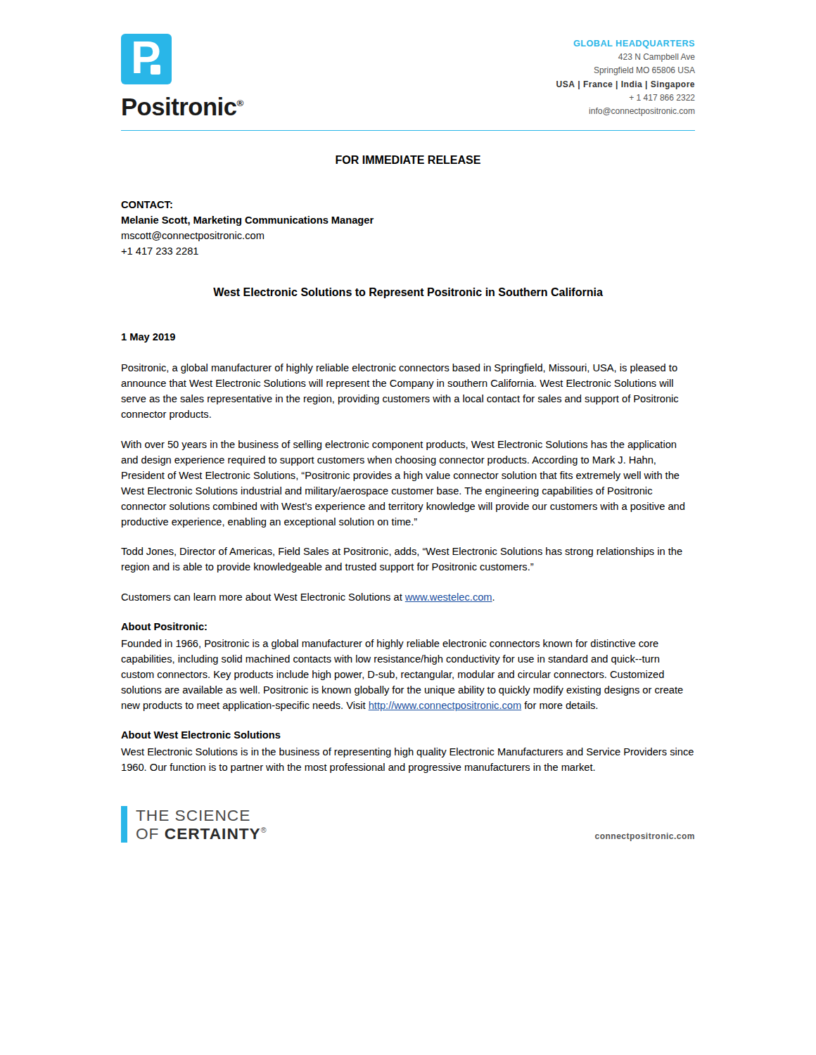Positronic®
GLOBAL HEADQUARTERS
423 N Campbell Ave
Springfield MO 65806 USA
USA | France | India | Singapore
+ 1 417 866 2322
info@connectpositronic.com
FOR IMMEDIATE RELEASE
CONTACT:
Melanie Scott, Marketing Communications Manager
mscott@connectpositronic.com
+1 417 233 2281
West Electronic Solutions to Represent Positronic in Southern California
1 May 2019
Positronic, a global manufacturer of highly reliable electronic connectors based in Springfield, Missouri, USA, is pleased to announce that West Electronic Solutions will represent the Company in southern California. West Electronic Solutions will serve as the sales representative in the region, providing customers with a local contact for sales and support of Positronic connector products.
With over 50 years in the business of selling electronic component products, West Electronic Solutions has the application and design experience required to support customers when choosing connector products. According to Mark J. Hahn, President of West Electronic Solutions, “Positronic provides a high value connector solution that fits extremely well with the West Electronic Solutions industrial and military/aerospace customer base. The engineering capabilities of Positronic connector solutions combined with West’s experience and territory knowledge will provide our customers with a positive and productive experience, enabling an exceptional solution on time.”
Todd Jones, Director of Americas, Field Sales at Positronic, adds, “West Electronic Solutions has strong relationships in the region and is able to provide knowledgeable and trusted support for Positronic customers.”
Customers can learn more about West Electronic Solutions at www.westelec.com.
About Positronic:
Founded in 1966, Positronic is a global manufacturer of highly reliable electronic connectors known for distinctive core capabilities, including solid machined contacts with low resistance/high conductivity for use in standard and quick--turn custom connectors. Key products include high power, D-sub, rectangular, modular and circular connectors. Customized solutions are available as well. Positronic is known globally for the unique ability to quickly modify existing designs or create new products to meet application-specific needs. Visit http://www.connectpositronic.com for more details.
About West Electronic Solutions
West Electronic Solutions is in the business of representing high quality Electronic Manufacturers and Service Providers since 1960. Our function is to partner with the most professional and progressive manufacturers in the market.
THE SCIENCE
OF CERTAINTY®
connectpositronic.com